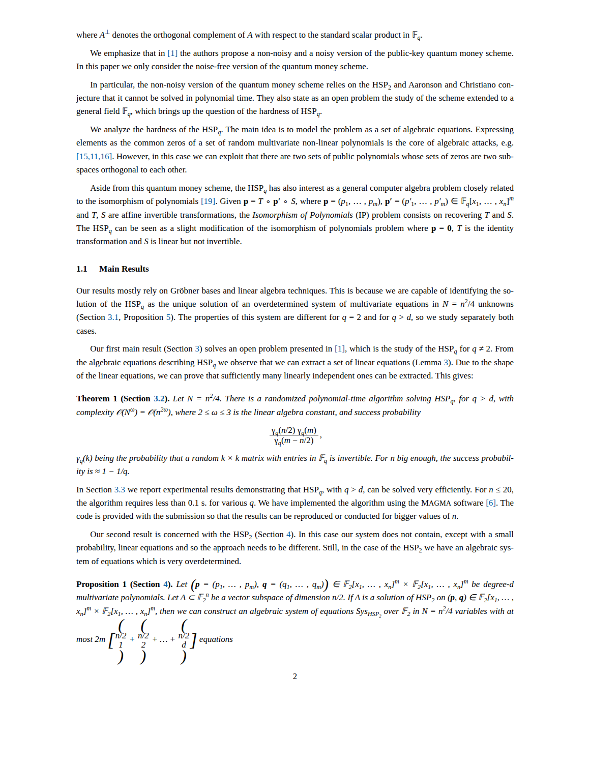where A⊥ denotes the orthogonal complement of A with respect to the standard scalar product in 𝔽q.
We emphasize that in [1] the authors propose a non-noisy and a noisy version of the public-key quantum money scheme. In this paper we only consider the noise-free version of the quantum money scheme.
In particular, the non-noisy version of the quantum money scheme relies on the HSP2 and Aaronson and Christiano conjecture that it cannot be solved in polynomial time. They also state as an open problem the study of the scheme extended to a general field 𝔽q, which brings up the question of the hardness of HSPq.
We analyze the hardness of the HSPq. The main idea is to model the problem as a set of algebraic equations. Expressing elements as the common zeros of a set of random multivariate non-linear polynomials is the core of algebraic attacks, e.g. [15,11,16]. However, in this case we can exploit that there are two sets of public polynomials whose sets of zeros are two subspaces orthogonal to each other.
Aside from this quantum money scheme, the HSPq has also interest as a general computer algebra problem closely related to the isomorphism of polynomials [19]. Given p = T ∘ p′ ∘ S, where p = (p1, … , pm), p′ = (p′1, … , p′m) ∈ 𝔽q[x1, … , xn]m and T, S are affine invertible transformations, the Isomorphism of Polynomials (IP) problem consists on recovering T and S. The HSPq can be seen as a slight modification of the isomorphism of polynomials problem where p = 0, T is the identity transformation and S is linear but not invertible.
1.1 Main Results
Our results mostly rely on Gröbner bases and linear algebra techniques. This is because we are capable of identifying the solution of the HSPq as the unique solution of an overdetermined system of multivariate equations in N = n2/4 unknowns (Section 3.1, Proposition 5). The properties of this system are different for q = 2 and for q > d, so we study separately both cases.
Our first main result (Section 3) solves an open problem presented in [1], which is the study of the HSPq for q ≠ 2. From the algebraic equations describing HSPq we observe that we can extract a set of linear equations (Lemma 3). Due to the shape of the linear equations, we can prove that sufficiently many linearly independent ones can be extracted. This gives:
Theorem 1 (Section 3.2). Let N = n2/4. There is a randomized polynomial-time algorithm solving HSPq, for q > d, with complexity 𝒪(Nω) = 𝒪(n2ω), where 2 ≤ ω ≤ 3 is the linear algebra constant, and success probability
γq(n/2) γq(m) γq(m − n/2) ,
γq(k) being the probability that a random k × k matrix with entries in 𝔽q is invertible. For n big enough, the success probability is ≈ 1 − 1/q.
In Section 3.3 we report experimental results demonstrating that HSPq, with q > d, can be solved very efficiently. For n ≤ 20, the algorithm requires less than 0.1 s. for various q. We have implemented the algorithm using the MAGMA software [6]. The code is provided with the submission so that the results can be reproduced or conducted for bigger values of n.
Our second result is concerned with the HSP2 (Section 4). In this case our system does not contain, except with a small probability, linear equations and so the approach needs to be different. Still, in the case of the HSP2 we have an algebraic system of equations which is very overdetermined.
Proposition 1 (Section 4). Let (p = (p1, … , pm), q = (q1, … , qm)) ∈ 𝔽2[x1, … , xn]m × 𝔽2[x1, … , xn]m be degree-d multivariate polynomials. Let A ⊂ 𝔽2n be a vector subspace of dimension n/2. If A is a solution of HSP2 on (p, q) ∈ 𝔽2[x1, … , xn]m × 𝔽2[x1, … , xn]m, then we can construct an algebraic system of equations SysHSP2 over 𝔽2 in N = n2/4 variables with at most 2m [(n/21) + (n/22) + … + (n/2 d)] equations
2